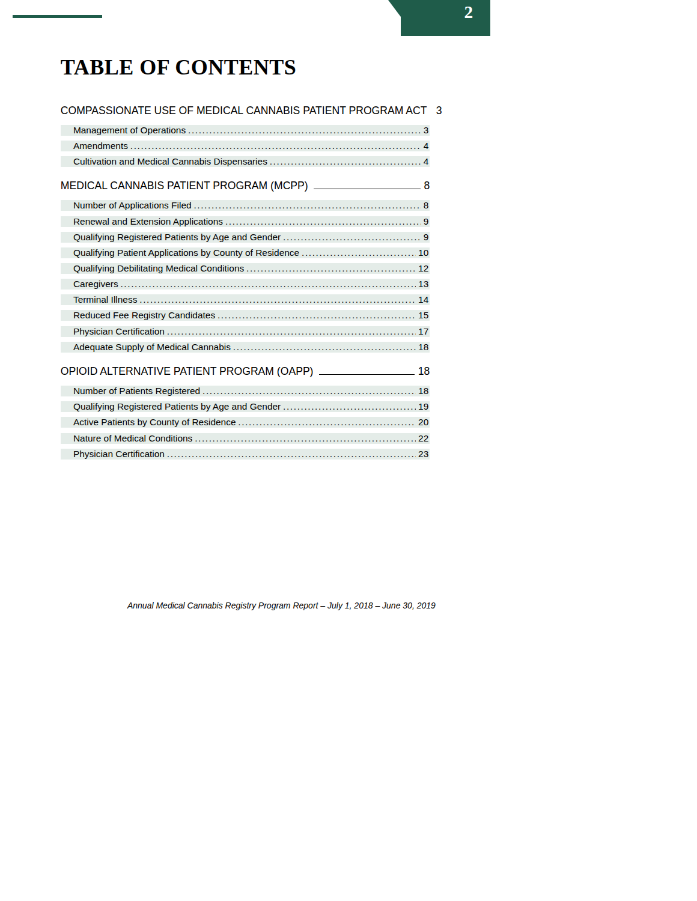2
TABLE OF CONTENTS
COMPASSIONATE USE OF MEDICAL CANNABIS PATIENT PROGRAM ACT 3
Management of Operations .................................................................................................. 3
Amendments ............................................................................................................... 4
Cultivation and Medical Cannabis Dispensaries ....................................................................... 4
MEDICAL CANNABIS PATIENT PROGRAM (MCPP) 8
Number of Applications Filed .................................................................................................. 8
Renewal and Extension Applications ......................................................................................... 9
Qualifying Registered Patients by Age and Gender ................................................................ 9
Qualifying Patient Applications by County of Residence ........................................................ 10
Qualifying Debilitating Medical Conditions ............................................................................ 12
Caregivers ............................................................................................................. 13
Terminal Illness ..................................................................................................... 14
Reduced Fee Registry Candidates ............................................................................................ 15
Physician Certification ......................................................................................................... 17
Adequate Supply of Medical Cannabis ................................................................................... 18
OPIOID ALTERNATIVE PATIENT PROGRAM (OAPP) 18
Number of Patients Registered ................................................................................................ 18
Qualifying Registered Patients by Age and Gender ................................................................ 19
Active Patients by County of Residence .............................................................................. 20
Nature of Medical Conditions ................................................................................................ 22
Physician Certification ......................................................................................................... 23
Annual Medical Cannabis Registry Program Report – July 1, 2018 – June 30, 2019